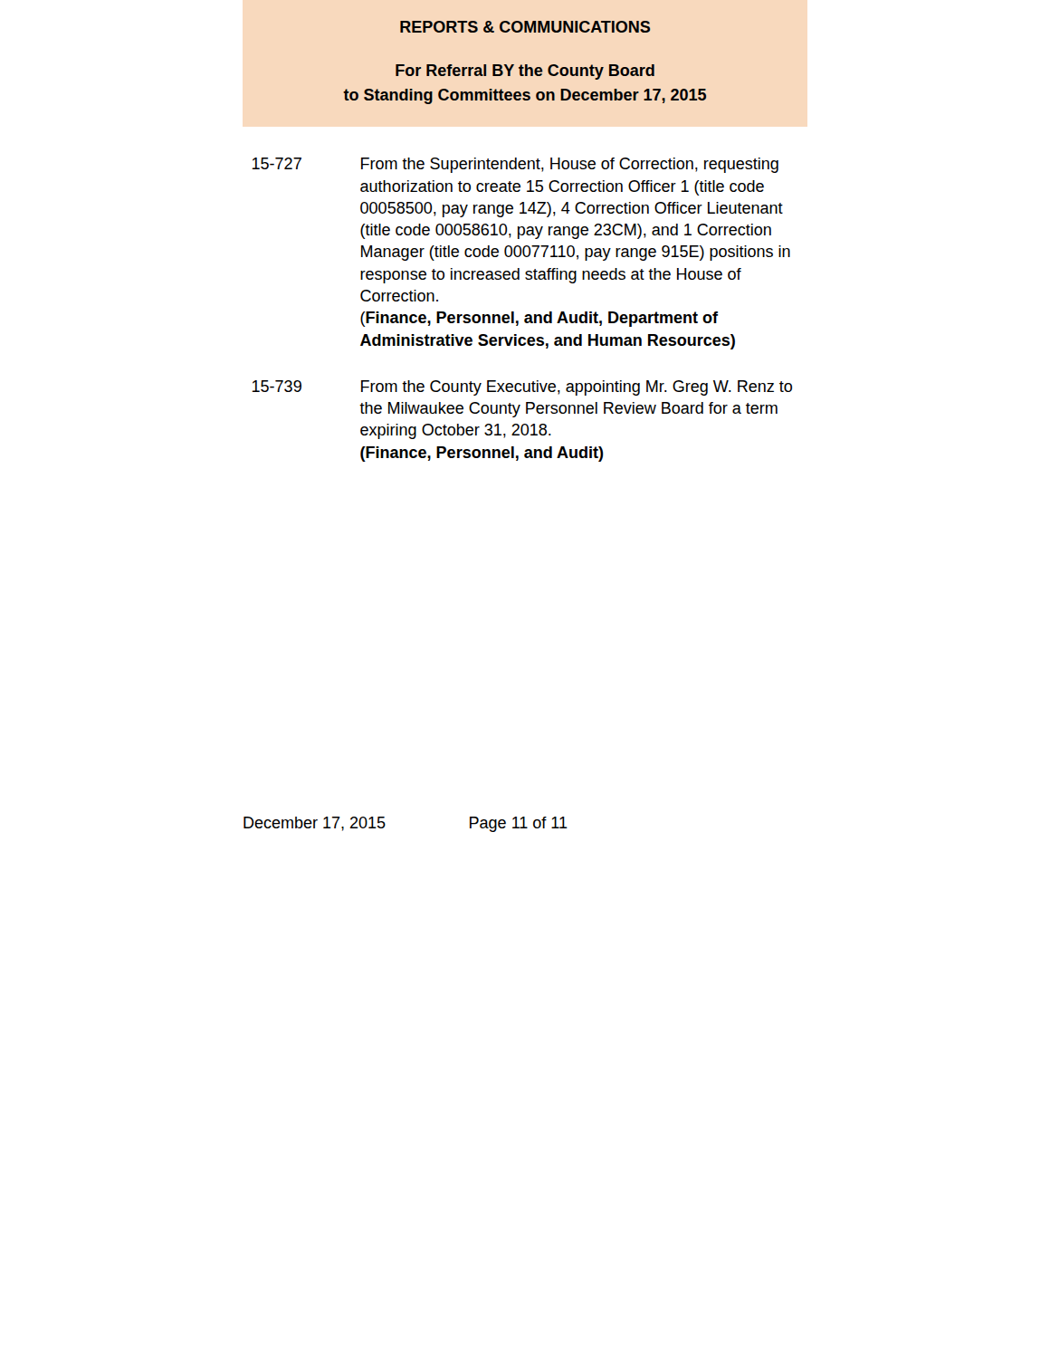REPORTS & COMMUNICATIONS
For Referral BY the County Board
to Standing Committees on December 17, 2015
15-727
From the Superintendent, House of Correction, requesting authorization to create 15 Correction Officer 1 (title code 00058500, pay range 14Z), 4 Correction Officer Lieutenant (title code 00058610, pay range 23CM), and 1 Correction Manager (title code 00077110, pay range 915E) positions in response to increased staffing needs at the House of Correction.
(Finance, Personnel, and Audit, Department of Administrative Services, and Human Resources)
15-739
From the County Executive, appointing Mr. Greg W. Renz to the Milwaukee County Personnel Review Board for a term expiring October 31, 2018.
(Finance, Personnel, and Audit)
December 17, 2015
Page 11 of 11